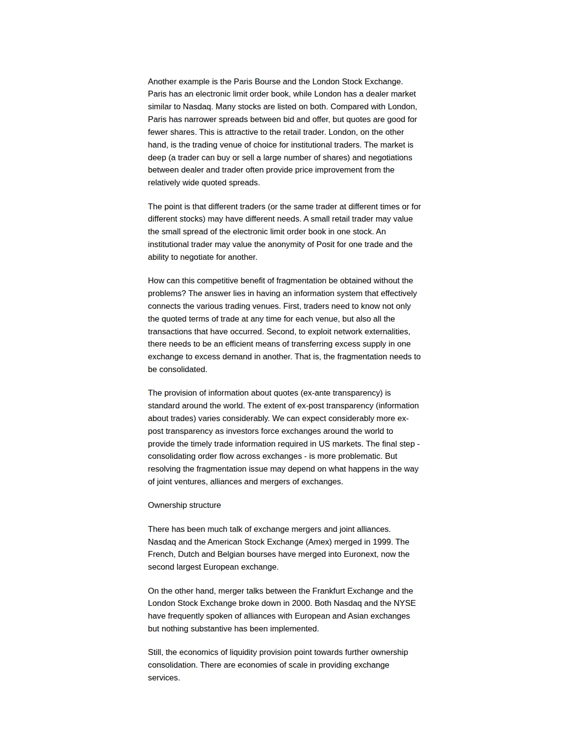Another example is the Paris Bourse and the London Stock Exchange. Paris has an electronic limit order book, while London has a dealer market similar to Nasdaq. Many stocks are listed on both. Compared with London, Paris has narrower spreads between bid and offer, but quotes are good for fewer shares. This is attractive to the retail trader. London, on the other hand, is the trading venue of choice for institutional traders. The market is deep (a trader can buy or sell a large number of shares) and negotiations between dealer and trader often provide price improvement from the relatively wide quoted spreads.
The point is that different traders (or the same trader at different times or for different stocks) may have different needs. A small retail trader may value the small spread of the electronic limit order book in one stock. An institutional trader may value the anonymity of Posit for one trade and the ability to negotiate for another.
How can this competitive benefit of fragmentation be obtained without the problems? The answer lies in having an information system that effectively connects the various trading venues. First, traders need to know not only the quoted terms of trade at any time for each venue, but also all the transactions that have occurred. Second, to exploit network externalities, there needs to be an efficient means of transferring excess supply in one exchange to excess demand in another. That is, the fragmentation needs to be consolidated.
The provision of information about quotes (ex-ante transparency) is standard around the world. The extent of ex-post transparency (information about trades) varies considerably. We can expect considerably more ex-post transparency as investors force exchanges around the world to provide the timely trade information required in US markets. The final step - consolidating order flow across exchanges - is more problematic. But resolving the fragmentation issue may depend on what happens in the way of joint ventures, alliances and mergers of exchanges.
Ownership structure
There has been much talk of exchange mergers and joint alliances. Nasdaq and the American Stock Exchange (Amex) merged in 1999. The French, Dutch and Belgian bourses have merged into Euronext, now the second largest European exchange.
On the other hand, merger talks between the Frankfurt Exchange and the London Stock Exchange broke down in 2000. Both Nasdaq and the NYSE have frequently spoken of alliances with European and Asian exchanges but nothing substantive has been implemented.
Still, the economics of liquidity provision point towards further ownership consolidation. There are economies of scale in providing exchange services.